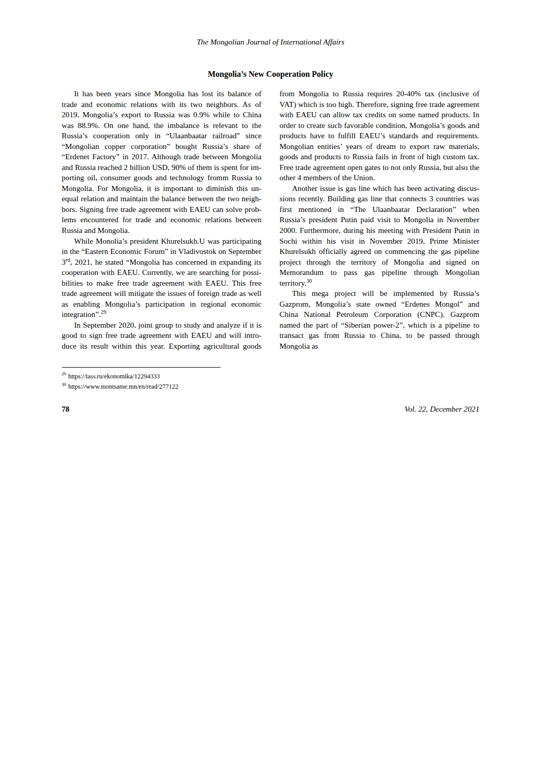The Mongolian Journal of International Affairs
Mongolia’s New Cooperation Policy
It has been years since Mongolia has lost its balance of trade and economic relations with its two neighbors. As of 2019, Mongolia’s export to Russia was 0.9% while to China was 88.9%. On one hand, the imbalance is relevant to the Russia’s cooperation only in “Ulaanbaatar railroad” since “Mongolian copper corporation” bought Russia’s share of “Erdenet Factory” in 2017. Although trade between Mongolia and Russia reached 2 billion USD, 90% of them is spent for importing oil, consumer goods and technology fromm Russia to Mongolia. For Mongolia, it is important to diminish this unequal relation and maintain the balance between the two neighbors. Signing free trade agreement with EAEU can solve problems encountered for trade and economic relations between Russia and Mongolia.
While Monolia’s president Khurelsukh.U was participating in the “Eastern Economic Forum” in Vladivostok on September 3rd, 2021, he stated “Mongolia has concerned in expanding its cooperation with EAEU. Currently, we are searching for possibilities to make free trade agreement with EAEU. This free trade agreement will mitigate the issues of foreign trade as well as enabling Mongolia’s participation in regional economic integration”.29
In September 2020, joint group to study and analyze if it is good to sign free trade agreement with EAEU and will introduce its result within this year. Exporting agricultural goods from Mongolia to Russia requires 20-40% tax (inclusive of VAT) which is too high. Therefore, signing free trade agreement with EAEU can allow tax credits on some named products. In order to create such favorable condition, Mongolia’s goods and products have to fulfill EAEU’s standards and requirements. Mongolian entities’ years of dream to export raw materials, goods and products to Russia fails in front of high custom tax. Free trade agreement open gates to not only Russia, but also the other 4 members of the Union.
Another issue is gas line which has been activating discussions recently. Building gas line that connects 3 countries was first mentioned in “The Ulaanbaatar Declaration” when Russia’s president Putin paid visit to Mongolia in November 2000. Furthermore, during his meeting with President Putin in Sochi within his visit in November 2019, Prime Minister Khurelsukh officially agreed on commencing the gas pipeline project through the territory of Mongolia and signed on Memorandum to pass gas pipeline through Mongolian territory.30
This mega project will be implemented by Russia’s Gazprom, Mongolia’s state owned “Erdenes Mongol” and China National Petroleum Corporation (CNPC). Gazprom named the part of “Siberian power-2”, which is a pipeline to transact gas from Russia to China, to be passed through Mongolia as
29https://tass.ru/ekonomika/12294333
30https://www.montsame.mn/en/read/277122
78 Vol. 22, December 2021